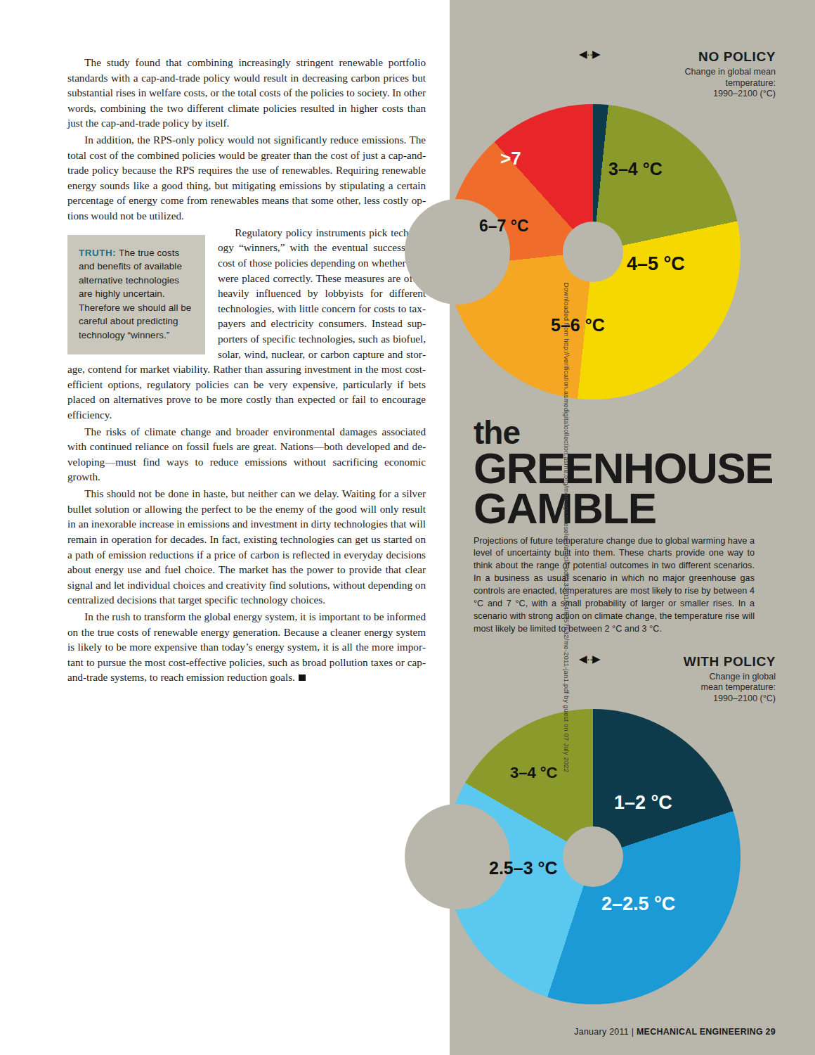The study found that combining increasingly stringent renewable portfolio standards with a cap-and-trade policy would result in decreasing carbon prices but substantial rises in welfare costs, or the total costs of the policies to society. In other words, combining the two different climate policies resulted in higher costs than just the cap-and-trade policy by itself.
In addition, the RPS-only policy would not significantly reduce emissions. The total cost of the combined policies would be greater than the cost of just a cap-and-trade policy because the RPS requires the use of renewables. Requiring renewable energy sounds like a good thing, but mitigating emissions by stipulating a certain percentage of energy come from renewables means that some other, less costly options would not be utilized.
TRUTH: The true costs and benefits of available alternative technologies are highly uncertain. Therefore we should all be careful about predicting technology “winners.”
Regulatory policy instruments pick technology “winners,” with the eventual success and cost of those policies depending on whether bets were placed correctly. These measures are often heavily influenced by lobbyists for different technologies, with little concern for costs to taxpayers and electricity consumers. Instead supporters of specific technologies, such as biofuel, solar, wind, nuclear, or carbon capture and storage, contend for market viability. Rather than assuring investment in the most cost-efficient options, regulatory policies can be very expensive, particularly if bets placed on alternatives prove to be more costly than expected or fail to encourage efficiency.
The risks of climate change and broader environmental damages associated with continued reliance on fossil fuels are great. Nations—both developed and developing—must find ways to reduce emissions without sacrificing economic growth.
This should not be done in haste, but neither can we delay. Waiting for a silver bullet solution or allowing the perfect to be the enemy of the good will only result in an inexorable increase in emissions and investment in dirty technologies that will remain in operation for decades. In fact, existing technologies can get us started on a path of emission reductions if a price of carbon is reflected in everyday decisions about energy use and fuel choice. The market has the power to provide that clear signal and let individual choices and creativity find solutions, without depending on centralized decisions that target specific technology choices.
In the rush to transform the global energy system, it is important to be informed on the true costs of renewable energy generation. Because a cleaner energy system is likely to be more expensive than today’s energy system, it is all the more important to pursue the most cost-effective policies, such as broad pollution taxes or cap-and-trade systems, to reach emission reduction goals.
◀··▶
No Policy
Change in global mean
temperature:
1990–2100 (°C)
3–4 °C 4–5 °C 5–6 °C 6–7 °C >7
the Greenhouse Gamble
Projections of future temperature change due to global warming have a level of uncertainty built into them. These charts provide one way to think about the range of potential outcomes in two different scenarios. In a business as usual scenario in which no major greenhouse gas controls are enacted, temperatures are most likely to rise by between 4 °C and 7 °C, with a small probability of larger or smaller rises. In a scenario with strong action on climate change, the temperature rise will most likely be limited to between 2 °C and 3 °C.
◀··▶
With Policy
Change in global
mean temperature:
1990–2100 (°C)
1–2 °C 2–2.5 °C 2.5–3 °C 3–4 °C
January 2011 | Mechanical Engineering 29
Downloaded from http://verification.asmedigitalcollection.asme.org/memagazineselect/article-pdf/133/01/24/6357632/me-2011-jan1.pdf by guest on 07 July 2022